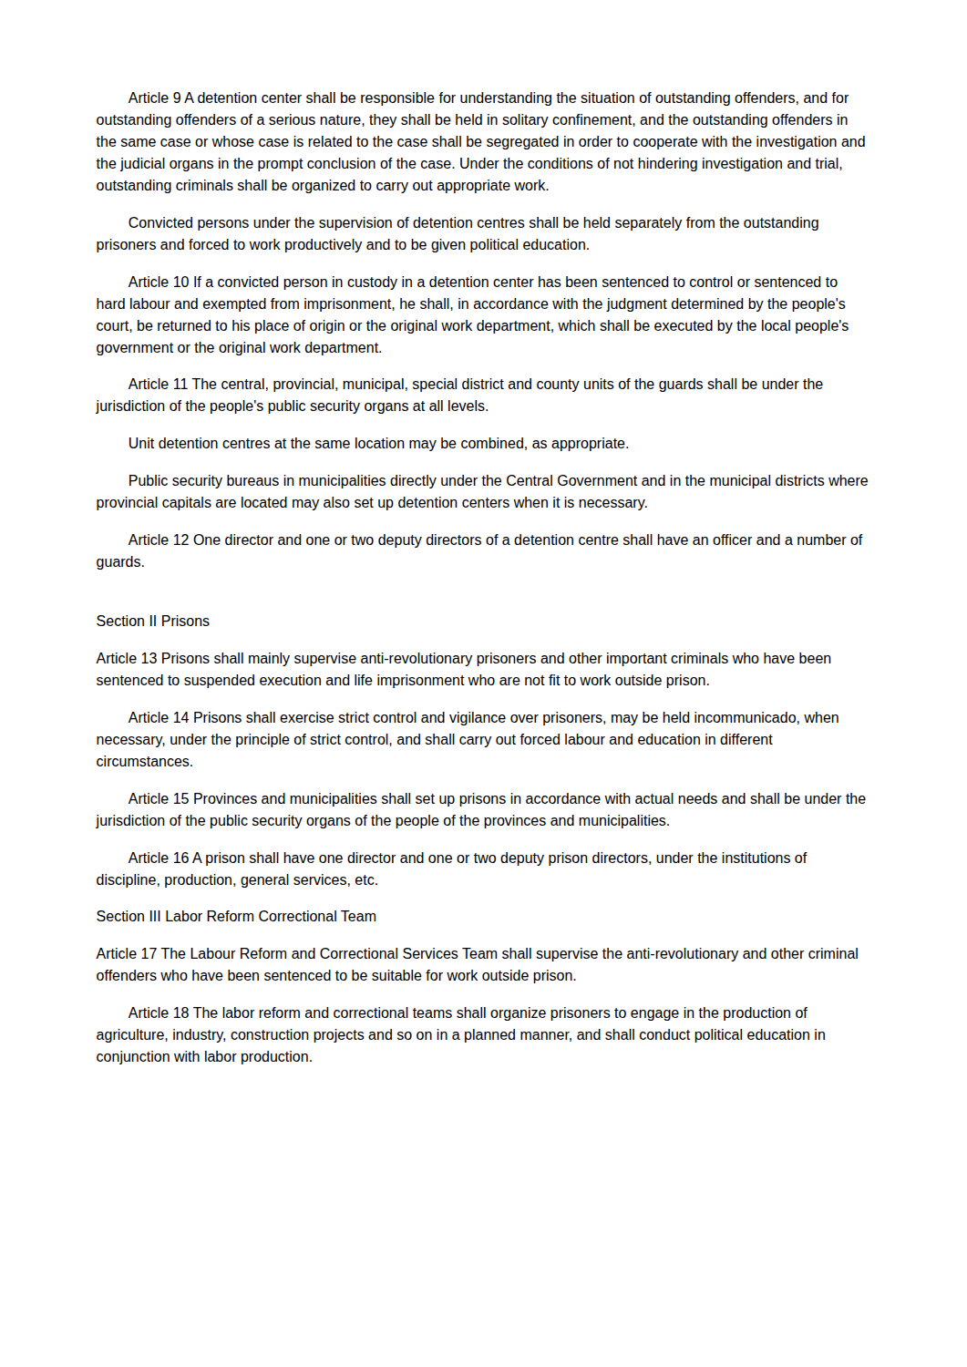Article 9 A detention center shall be responsible for understanding the situation of outstanding offenders, and for outstanding offenders of a serious nature, they shall be held in solitary confinement, and the outstanding offenders in the same case or whose case is related to the case shall be segregated in order to cooperate with the investigation and the judicial organs in the prompt conclusion of the case. Under the conditions of not hindering investigation and trial, outstanding criminals shall be organized to carry out appropriate work.
Convicted persons under the supervision of detention centres shall be held separately from the outstanding prisoners and forced to work productively and to be given political education.
Article 10 If a convicted person in custody in a detention center has been sentenced to control or sentenced to hard labour and exempted from imprisonment, he shall, in accordance with the judgment determined by the people's court, be returned to his place of origin or the original work department, which shall be executed by the local people's government or the original work department.
Article 11 The central, provincial, municipal, special district and county units of the guards shall be under the jurisdiction of the people's public security organs at all levels.
Unit detention centres at the same location may be combined, as appropriate.
Public security bureaus in municipalities directly under the Central Government and in the municipal districts where provincial capitals are located may also set up detention centers when it is necessary.
Article 12 One director and one or two deputy directors of a detention centre shall have an officer and a number of guards.
Section II Prisons
Article 13 Prisons shall mainly supervise anti-revolutionary prisoners and other important criminals who have been sentenced to suspended execution and life imprisonment who are not fit to work outside prison.
Article 14 Prisons shall exercise strict control and vigilance over prisoners, may be held incommunicado, when necessary, under the principle of strict control, and shall carry out forced labour and education in different circumstances.
Article 15 Provinces and municipalities shall set up prisons in accordance with actual needs and shall be under the jurisdiction of the public security organs of the people of the provinces and municipalities.
Article 16 A prison shall have one director and one or two deputy prison directors, under the institutions of discipline, production, general services, etc.
Section III Labor Reform Correctional Team
Article 17 The Labour Reform and Correctional Services Team shall supervise the anti-revolutionary and other criminal offenders who have been sentenced to be suitable for work outside prison.
Article 18 The labor reform and correctional teams shall organize prisoners to engage in the production of agriculture, industry, construction projects and so on in a planned manner, and shall conduct political education in conjunction with labor production.